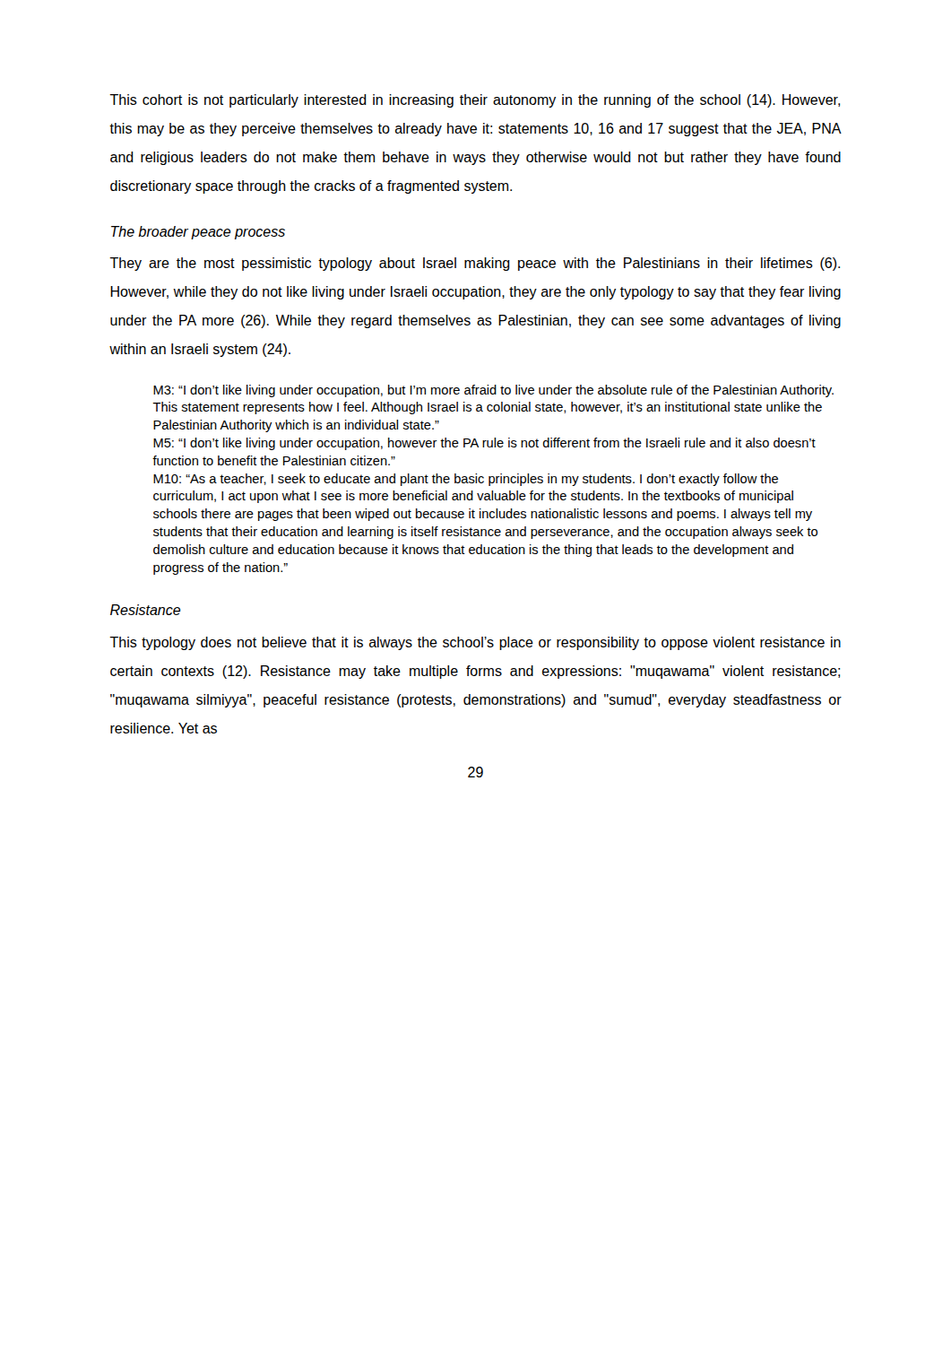This cohort is not particularly interested in increasing their autonomy in the running of the school (14). However, this may be as they perceive themselves to already have it: statements 10, 16 and 17 suggest that the JEA, PNA and religious leaders do not make them behave in ways they otherwise would not but rather they have found discretionary space through the cracks of a fragmented system.
The broader peace process
They are the most pessimistic typology about Israel making peace with the Palestinians in their lifetimes (6). However, while they do not like living under Israeli occupation, they are the only typology to say that they fear living under the PA more (26). While they regard themselves as Palestinian, they can see some advantages of living within an Israeli system (24).
M3: “I don’t like living under occupation, but I’m more afraid to live under the absolute rule of the Palestinian Authority. This statement represents how I feel. Although Israel is a colonial state, however, it’s an institutional state unlike the Palestinian Authority which is an individual state.”
M5: “I don’t like living under occupation, however the PA rule is not different from the Israeli rule and it also doesn’t function to benefit the Palestinian citizen.”
M10: “As a teacher, I seek to educate and plant the basic principles in my students. I don’t exactly follow the curriculum, I act upon what I see is more beneficial and valuable for the students. In the textbooks of municipal schools there are pages that been wiped out because it includes nationalistic lessons and poems. I always tell my students that their education and learning is itself resistance and perseverance, and the occupation always seek to demolish culture and education because it knows that education is the thing that leads to the development and progress of the nation.”
Resistance
This typology does not believe that it is always the school’s place or responsibility to oppose violent resistance in certain contexts (12). Resistance may take multiple forms and expressions: "muqawama" violent resistance; "muqawama silmiyya", peaceful resistance (protests, demonstrations) and "sumud", everyday steadfastness or resilience. Yet as
29